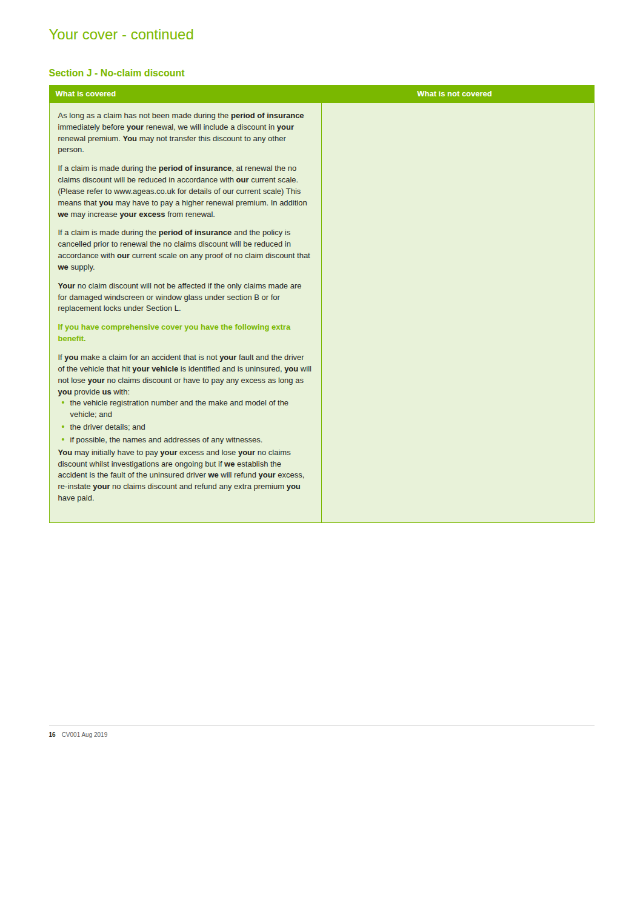Your cover - continued
Section J - No-claim discount
| What is covered | What is not covered |
| --- | --- |
| As long as a claim has not been made during the period of insurance immediately before your renewal, we will include a discount in your renewal premium. You may not transfer this discount to any other person. If a claim is made during the period of insurance , at renewal the no claims discount will be reduced in accordance with our current scale. (Please refer to www.ageas.co.uk for details of our current scale) This means that you may have to pay a higher renewal premium. In addition we may increase your excess from renewal. If a claim is made during the period of insurance and the policy is cancelled prior to renewal the no claims discount will be reduced in accordance with our current scale on any proof of no claim discount that we supply. Your no claim discount will not be affected if the only claims made are for damaged windscreen or window glass under section B or for replacement locks under Section L. If you have comprehensive cover you have the following extra benefit. If you make a claim for an accident that is not your fault and the driver of the vehicle that hit your vehicle is identified and is uninsured, you will not lose your no claims discount or have to pay any excess as long as you provide us with: the vehicle registration number and the make and model of the vehicle; and the driver details; and if possible, the names and addresses of any witnesses. You may initially have to pay your excess and lose your no claims discount whilst investigations are ongoing but if we establish the accident is the fault of the uninsured driver we will refund your excess, re-instate your no claims discount and refund any extra premium you have paid. | |
16 CV001 Aug 2019